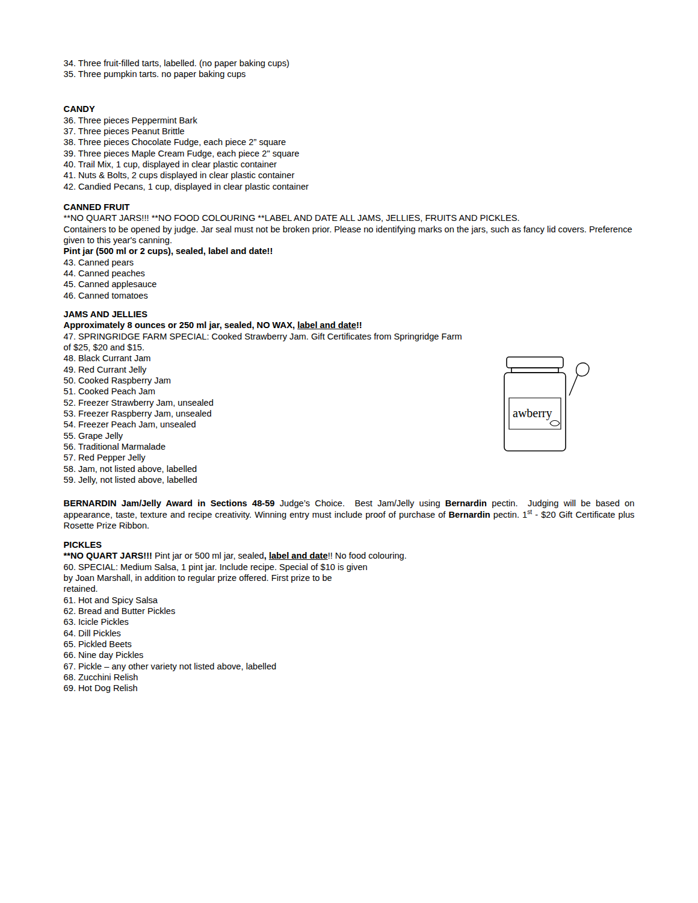34. Three fruit-filled tarts, labelled. (no paper baking cups)
35. Three pumpkin tarts. no paper baking cups
CANDY
36. Three pieces Peppermint Bark
37. Three pieces Peanut Brittle
38. Three pieces Chocolate Fudge, each piece 2” square
39. Three pieces Maple Cream Fudge, each piece 2" square
40. Trail Mix, 1 cup, displayed in clear plastic container
41. Nuts & Bolts, 2 cups displayed in clear plastic container
42. Candied Pecans, 1 cup, displayed in clear plastic container
CANNED FRUIT
**NO QUART JARS!!! **NO FOOD COLOURING **LABEL AND DATE ALL JAMS, JELLIES, FRUITS AND PICKLES.
Containers to be opened by judge. Jar seal must not be broken prior. Please no identifying marks on the jars, such as fancy lid covers. Preference given to this year's canning.
Pint jar (500 ml or 2 cups), sealed, label and date!!
43. Canned pears
44. Canned peaches
45. Canned applesauce
46. Canned tomatoes
JAMS AND JELLIES
Approximately 8 ounces or 250 ml jar, sealed, NO WAX, label and date!!
awberry
47. SPRINGRIDGE FARM SPECIAL: Cooked Strawberry Jam. Gift Certificates from Springridge Farm of $25, $20 and $15.
48. Black Currant Jam
49. Red Currant Jelly
50. Cooked Raspberry Jam
51. Cooked Peach Jam
52. Freezer Strawberry Jam, unsealed
53. Freezer Raspberry Jam, unsealed
54. Freezer Peach Jam, unsealed
55. Grape Jelly
56. Traditional Marmalade
57. Red Pepper Jelly
58. Jam, not listed above, labelled
59. Jelly, not listed above, labelled
BERNARDIN Jam/Jelly Award in Sections 48-59 Judge’s Choice. Best Jam/Jelly using Bernardin pectin. Judging will be based on appearance, taste, texture and recipe creativity. Winning entry must include proof of purchase of Bernardin pectin. 1st - $20 Gift Certificate plus Rosette Prize Ribbon.
PICKLES
**NO QUART JARS!!! Pint jar or 500 ml jar, sealed, label and date!! No food colouring.
60. SPECIAL: Medium Salsa, 1 pint jar. Include recipe. Special of $10 is given
by Joan Marshall, in addition to regular prize offered. First prize to be
retained.
61. Hot and Spicy Salsa
62. Bread and Butter Pickles
63. Icicle Pickles
64. Dill Pickles
65. Pickled Beets
66. Nine day Pickles
67. Pickle – any other variety not listed above, labelled
68. Zucchini Relish
69. Hot Dog Relish